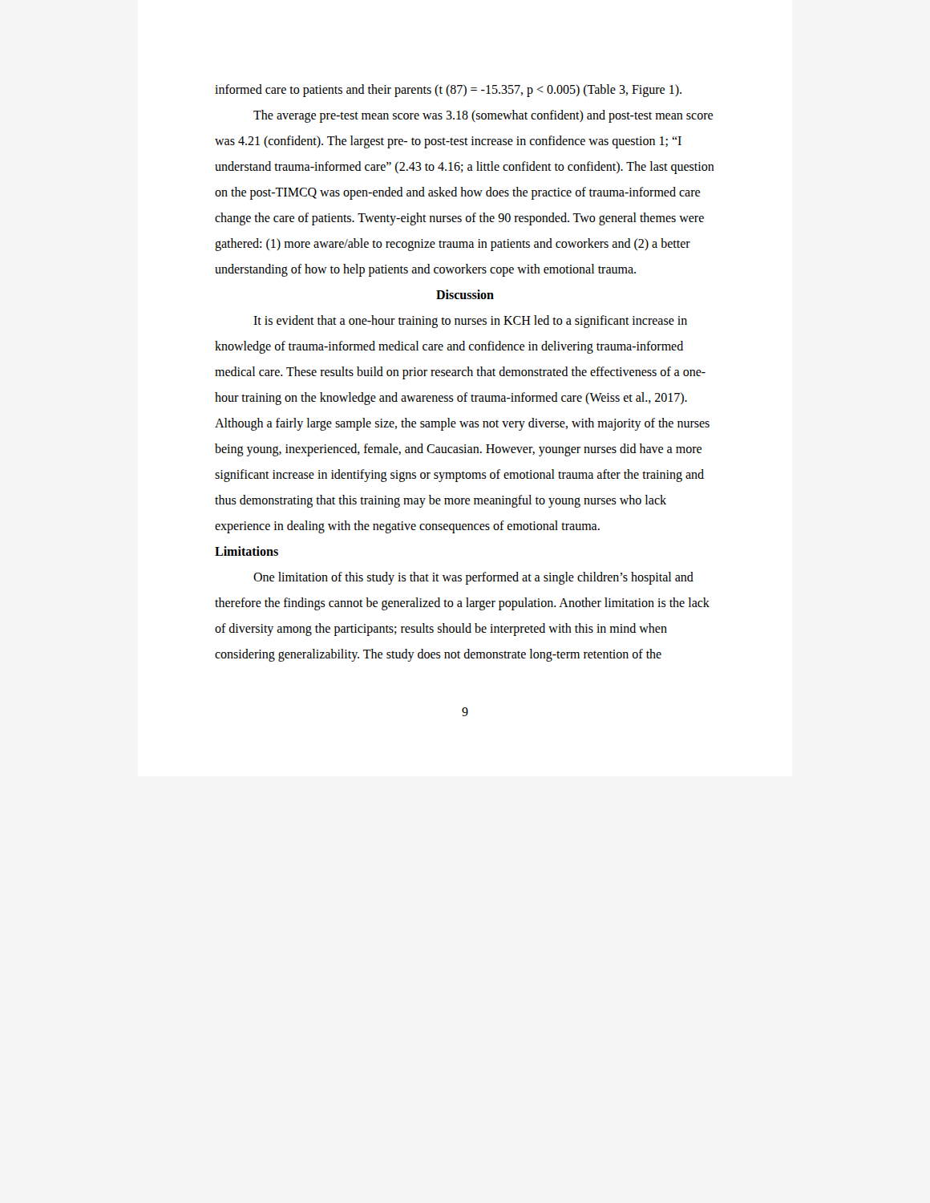informed care to patients and their parents (t (87) = -15.357, p < 0.005) (Table 3, Figure 1).
The average pre-test mean score was 3.18 (somewhat confident) and post-test mean score was 4.21 (confident). The largest pre- to post-test increase in confidence was question 1; “I understand trauma-informed care” (2.43 to 4.16; a little confident to confident). The last question on the post-TIMCQ was open-ended and asked how does the practice of trauma-informed care change the care of patients. Twenty-eight nurses of the 90 responded. Two general themes were gathered: (1) more aware/able to recognize trauma in patients and coworkers and (2) a better understanding of how to help patients and coworkers cope with emotional trauma.
Discussion
It is evident that a one-hour training to nurses in KCH led to a significant increase in knowledge of trauma-informed medical care and confidence in delivering trauma-informed medical care. These results build on prior research that demonstrated the effectiveness of a one-hour training on the knowledge and awareness of trauma-informed care (Weiss et al., 2017). Although a fairly large sample size, the sample was not very diverse, with majority of the nurses being young, inexperienced, female, and Caucasian. However, younger nurses did have a more significant increase in identifying signs or symptoms of emotional trauma after the training and thus demonstrating that this training may be more meaningful to young nurses who lack experience in dealing with the negative consequences of emotional trauma.
Limitations
One limitation of this study is that it was performed at a single children’s hospital and therefore the findings cannot be generalized to a larger population. Another limitation is the lack of diversity among the participants; results should be interpreted with this in mind when considering generalizability. The study does not demonstrate long-term retention of the
9